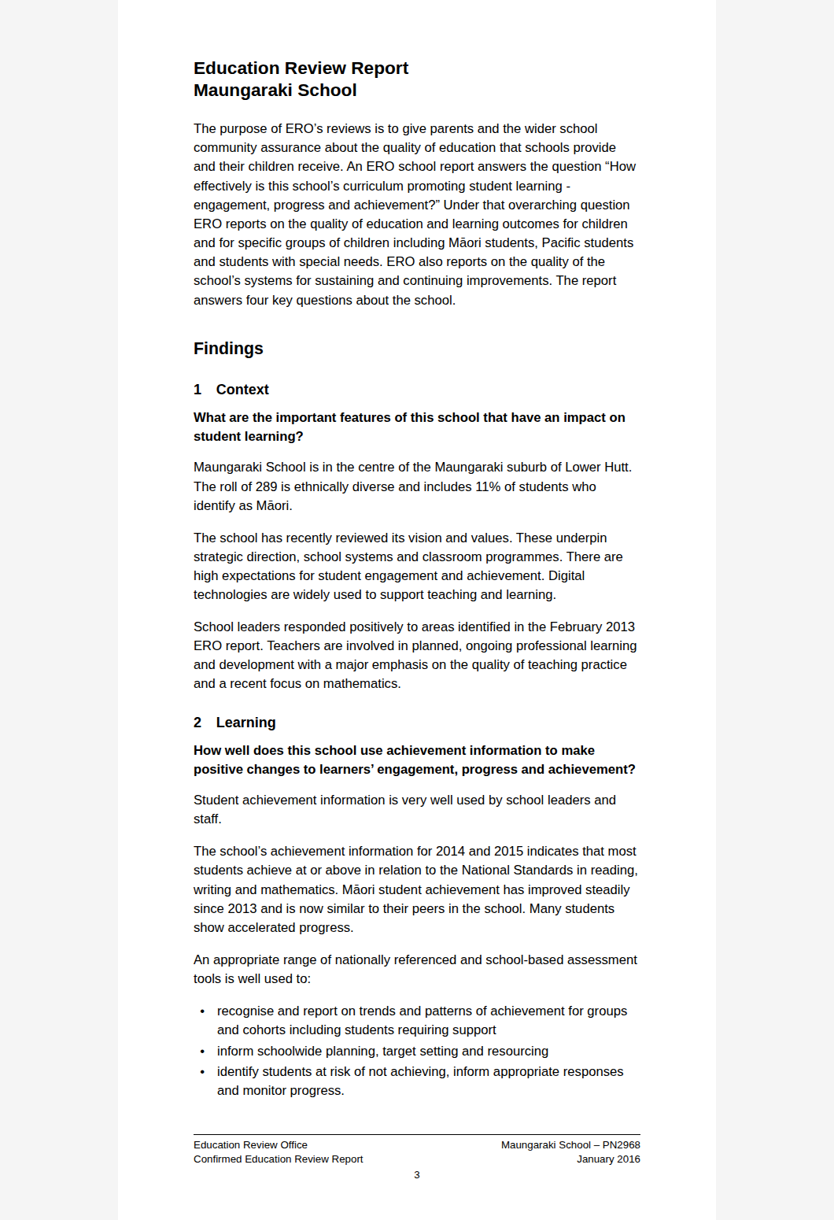Education Review ReportMaungaraki School
The purpose of ERO’s reviews is to give parents and the wider school community assurance about the quality of education that schools provide and their children receive. An ERO school report answers the question “How effectively is this school’s curriculum promoting student learning - engagement, progress and achievement?” Under that overarching question ERO reports on the quality of education and learning outcomes for children and for specific groups of children including Māori students, Pacific students and students with special needs. ERO also reports on the quality of the school’s systems for sustaining and continuing improvements. The report answers four key questions about the school.
Findings
1 Context
What are the important features of this school that have an impact on student learning?
Maungaraki School is in the centre of the Maungaraki suburb of Lower Hutt. The roll of 289 is ethnically diverse and includes 11% of students who identify as Māori.
The school has recently reviewed its vision and values. These underpin strategic direction, school systems and classroom programmes. There are high expectations for student engagement and achievement. Digital technologies are widely used to support teaching and learning.
School leaders responded positively to areas identified in the February 2013 ERO report. Teachers are involved in planned, ongoing professional learning and development with a major emphasis on the quality of teaching practice and a recent focus on mathematics.
2 Learning
How well does this school use achievement information to make positive changes to learners’ engagement, progress and achievement?
Student achievement information is very well used by school leaders and staff.
The school’s achievement information for 2014 and 2015 indicates that most students achieve at or above in relation to the National Standards in reading, writing and mathematics. Māori student achievement has improved steadily since 2013 and is now similar to their peers in the school. Many students show accelerated progress.
An appropriate range of nationally referenced and school-based assessment tools is well used to:
recognise and report on trends and patterns of achievement for groups and cohorts including students requiring support
inform schoolwide planning, target setting and resourcing
identify students at risk of not achieving, inform appropriate responses and monitor progress.
Education Review Office
Confirmed Education Review Report
Maungaraki School – PN2968
January 2016
3